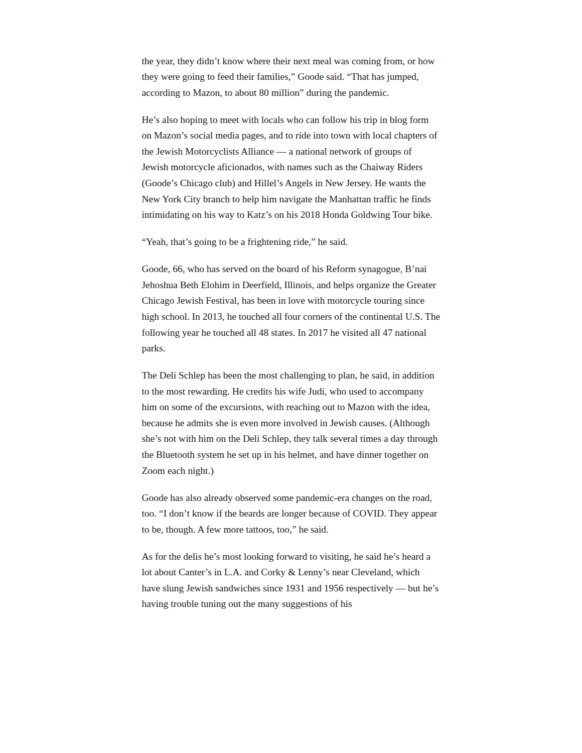the year, they didn’t know where their next meal was coming from, or how they were going to feed their families,” Goode said. “That has jumped, according to Mazon, to about 80 million” during the pandemic.
He’s also hoping to meet with locals who can follow his trip in blog form on Mazon’s social media pages, and to ride into town with local chapters of the Jewish Motorcyclists Alliance — a national network of groups of Jewish motorcycle aficionados, with names such as the Chaiway Riders (Goode’s Chicago club) and Hillel’s Angels in New Jersey. He wants the New York City branch to help him navigate the Manhattan traffic he finds intimidating on his way to Katz’s on his 2018 Honda Goldwing Tour bike.
“Yeah, that’s going to be a frightening ride,” he said.
Goode, 66, who has served on the board of his Reform synagogue, B’nai Jehoshua Beth Elohim in Deerfield, Illinois, and helps organize the Greater Chicago Jewish Festival, has been in love with motorcycle touring since high school. In 2013, he touched all four corners of the continental U.S. The following year he touched all 48 states. In 2017 he visited all 47 national parks.
The Deli Schlep has been the most challenging to plan, he said, in addition to the most rewarding. He credits his wife Judi, who used to accompany him on some of the excursions, with reaching out to Mazon with the idea, because he admits she is even more involved in Jewish causes. (Although she’s not with him on the Deli Schlep, they talk several times a day through the Bluetooth system he set up in his helmet, and have dinner together on Zoom each night.)
Goode has also already observed some pandemic-era changes on the road, too. “I don’t know if the beards are longer because of COVID. They appear to be, though. A few more tattoos, too,” he said.
As for the delis he’s most looking forward to visiting, he said he’s heard a lot about Canter’s in L.A. and Corky & Lenny’s near Cleveland, which have slung Jewish sandwiches since 1931 and 1956 respectively — but he’s having trouble tuning out the many suggestions of his